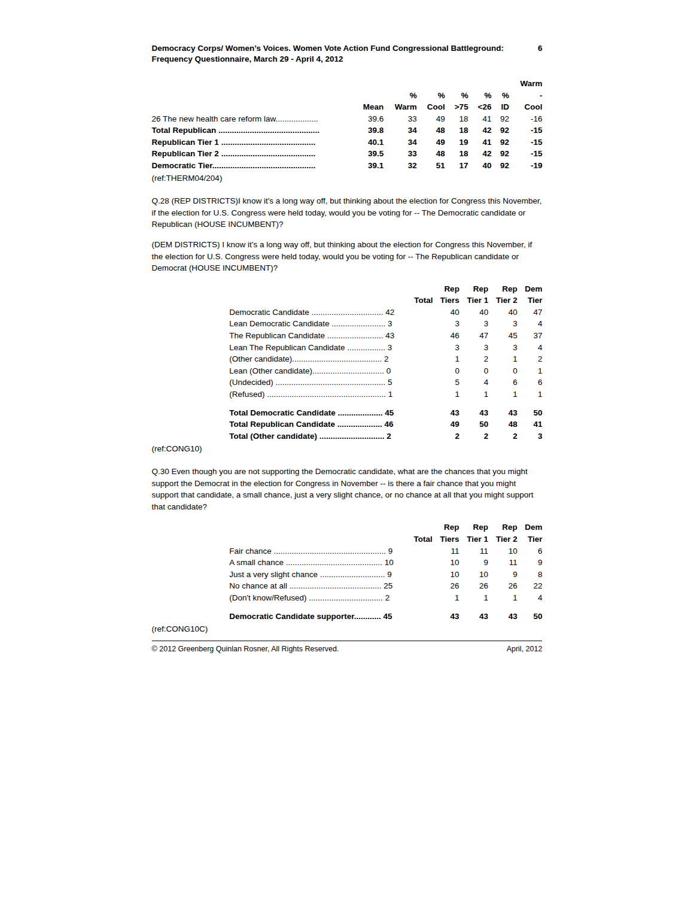6 Democracy Corps/ Women’s Voices. Women Vote Action Fund Congressional Battleground: Frequency Questionnaire, March 29 - April 4, 2012
| | | | | | | | Warm |
| | | % | % | % | % | % | - |
| | Mean | Warm | Cool | >75 | <26 | ID | Cool |
| 26 The new health care reform law................... | 39.6 | 33 | 49 | 18 | 41 | 92 | -16 |
| Total Republican ............................................. | 39.8 | 34 | 48 | 18 | 42 | 92 | -15 |
| Republican Tier 1 .......................................... | 40.1 | 34 | 49 | 19 | 41 | 92 | -15 |
| Republican Tier 2 .......................................... | 39.5 | 33 | 48 | 18 | 42 | 92 | -15 |
| Democratic Tier.............................................. | 39.1 | 32 | 51 | 17 | 40 | 92 | -19 |
(ref:THERM04/204)
Q.28 (REP DISTRICTS)I know it's a long way off, but thinking about the election for Congress this November, if the election for U.S. Congress were held today, would you be voting for -- The Democratic candidate or Republican (HOUSE INCUMBENT)?
(DEM DISTRICTS) I know it's a long way off, but thinking about the election for Congress this November, if the election for U.S. Congress were held today, would you be voting for -- The Republican candidate or Democrat (HOUSE INCUMBENT)?
| | | Rep | Rep | Rep | Dem |
| | Total | Tiers | Tier 1 | Tier 2 | Tier |
| Democratic Candidate ................................ 42 | | 40 | 40 | 40 | 47 |
| Lean Democratic Candidate ........................ 3 | | 3 | 3 | 3 | 4 |
| The Republican Candidate ......................... 43 | | 46 | 47 | 45 | 37 |
| Lean The Republican Candidate ................. 3 | | 3 | 3 | 3 | 4 |
| (Other candidate)........................................ 2 | | 1 | 2 | 1 | 2 |
| Lean (Other candidate)................................ 0 | | 0 | 0 | 0 | 1 |
| (Undecided) ................................................. 5 | | 5 | 4 | 6 | 6 |
| (Refused) ..................................................... 1 | | 1 | 1 | 1 | 1 |
| Total Democratic Candidate .................... 45 | | 43 | 43 | 43 | 50 |
| Total Republican Candidate .................... 46 | | 49 | 50 | 48 | 41 |
| Total (Other candidate) ............................. 2 | | 2 | 2 | 2 | 3 |
(ref:CONG10)
Q.30 Even though you are not supporting the Democratic candidate, what are the chances that you might support the Democrat in the election for Congress in November -- is there a fair chance that you might support that candidate, a small chance, just a very slight chance, or no chance at all that you might support that candidate?
| | | Rep | Rep | Rep | Dem |
| | Total | Tiers | Tier 1 | Tier 2 | Tier |
| Fair chance .................................................. 9 | | 11 | 11 | 10 | 6 |
| A small chance ........................................... 10 | | 10 | 9 | 11 | 9 |
| Just a very slight chance ............................. 9 | | 10 | 10 | 9 | 8 |
| No chance at all ......................................... 25 | | 26 | 26 | 26 | 22 |
| (Don't know/Refused) ................................. 2 | | 1 | 1 | 1 | 4 |
| Democratic Candidate supporter............ 45 | | 43 | 43 | 43 | 50 |
(ref:CONG10C)
© 2012 Greenberg Quinlan Rosner, All Rights Reserved. April, 2012